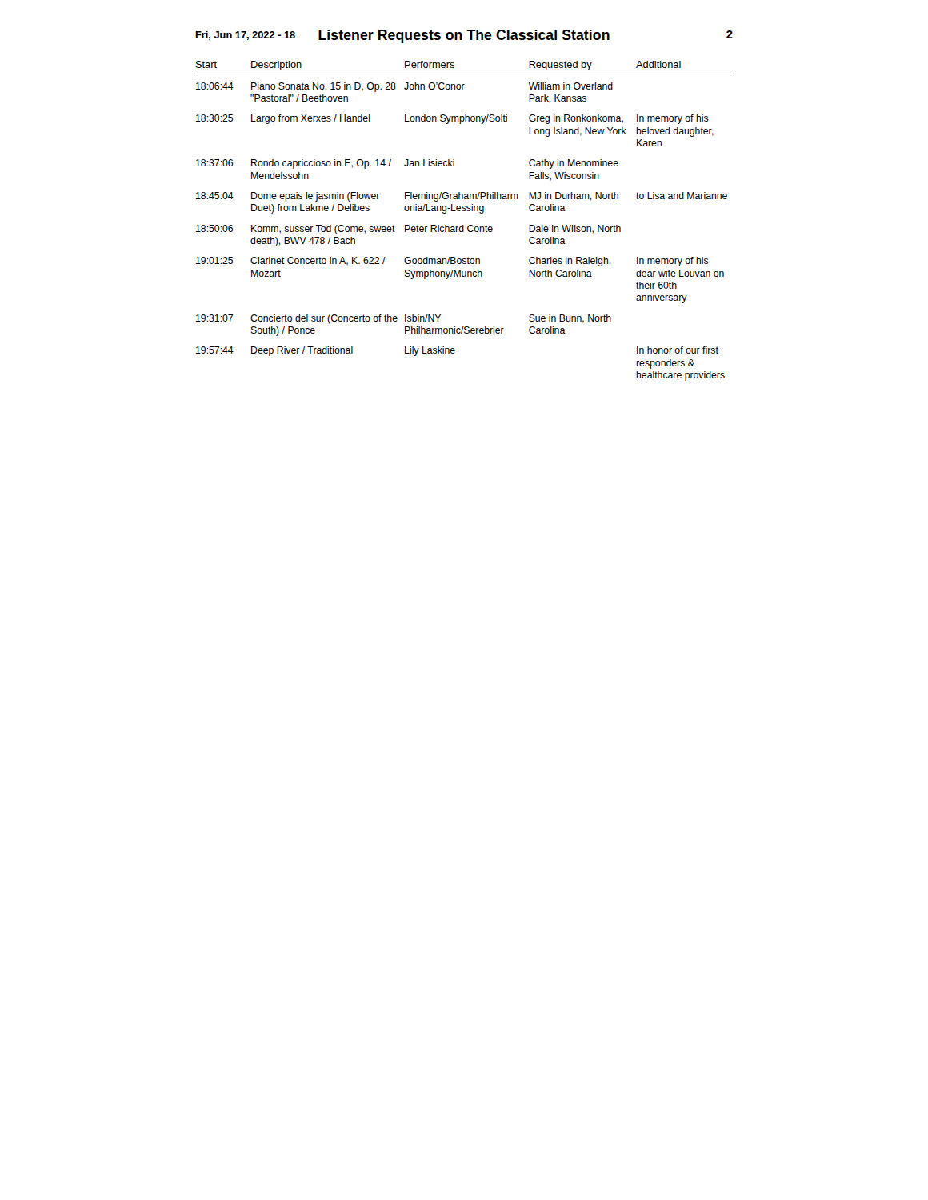Fri, Jun 17, 2022 - 18
Listener Requests on The Classical Station
2
| Start | Description | Performers | Requested by | Additional |
| --- | --- | --- | --- | --- |
| 18:06:44 | Piano Sonata No. 15 in D, Op. 28 "Pastoral" / Beethoven | John O’Conor | William in Overland Park, Kansas | |
| 18:30:25 | Largo from Xerxes / Handel | London Symphony/Solti | Greg in Ronkonkoma, Long Island, New York | In memory of his beloved daughter, Karen |
| 18:37:06 | Rondo capriccioso in E, Op. 14 / Mendelssohn | Jan Lisiecki | Cathy in Menominee Falls, Wisconsin | |
| 18:45:04 | Dome epais le jasmin (Flower Duet) from Lakme / Delibes | Fleming/Graham/Philharmonia/Lang-Lessing | MJ in Durham, North Carolina | to Lisa and Marianne |
| 18:50:06 | Komm, susser Tod (Come, sweet death), BWV 478 / Bach | Peter Richard Conte | Dale in WIlson, North Carolina | |
| 19:01:25 | Clarinet Concerto in A, K. 622 / Mozart | Goodman/Boston Symphony/Munch | Charles in Raleigh, North Carolina | In memory of his dear wife Louvan on their 60th anniversary |
| 19:31:07 | Concierto del sur (Concerto of the South) / Ponce | Isbin/NY Philharmonic/Serebrier | Sue in Bunn, North Carolina | |
| 19:57:44 | Deep River / Traditional | Lily Laskine | | In honor of our first responders & healthcare providers |